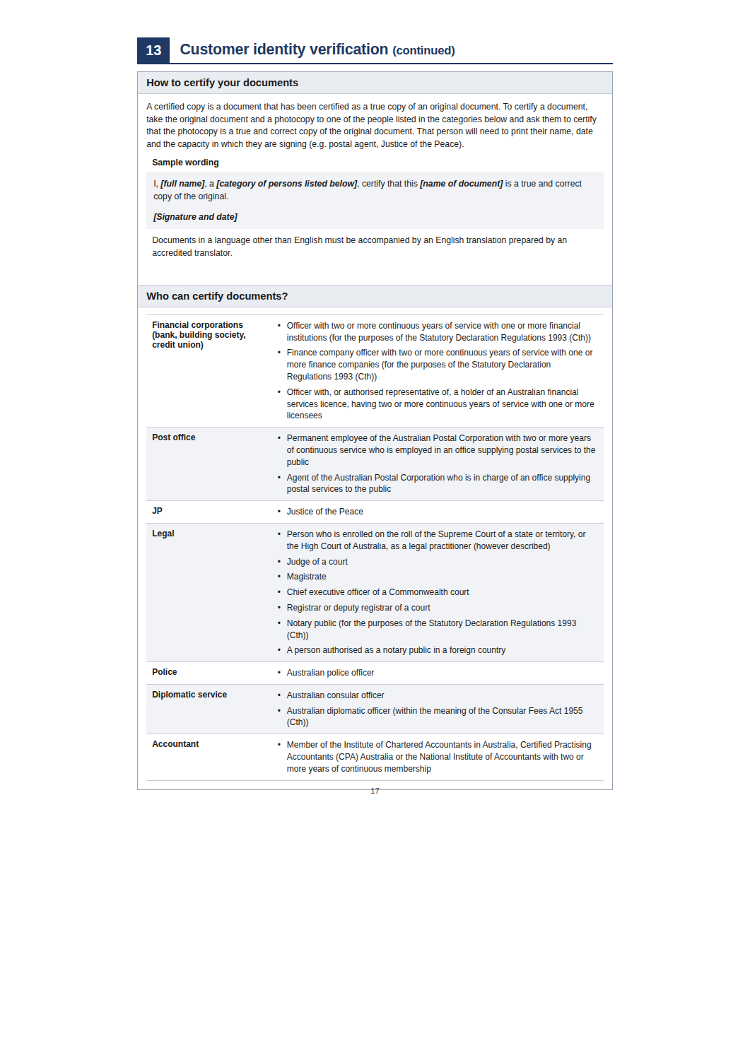13
Customer identity verification (continued)
How to certify your documents
A certified copy is a document that has been certified as a true copy of an original document. To certify a document, take the original document and a photocopy to one of the people listed in the categories below and ask them to certify that the photocopy is a true and correct copy of the original document. That person will need to print their name, date and the capacity in which they are signing (e.g. postal agent, Justice of the Peace).
Sample wording
I, [full name], a [category of persons listed below], certify that this [name of document] is a true and correct copy of the original.
[Signature and date]
Documents in a language other than English must be accompanied by an English translation prepared by an accredited translator.
Who can certify documents?
| Financial corporations (bank, building society, credit union) | Officer with two or more continuous years of service with one or more financial institutions (for the purposes of the Statutory Declaration Regulations 1993 (Cth)) Finance company officer with two or more continuous years of service with one or more finance companies (for the purposes of the Statutory Declaration Regulations 1993 (Cth)) Officer with, or authorised representative of, a holder of an Australian financial services licence, having two or more continuous years of service with one or more licensees |
| Post office | Permanent employee of the Australian Postal Corporation with two or more years of continuous service who is employed in an office supplying postal services to the public Agent of the Australian Postal Corporation who is in charge of an office supplying postal services to the public |
| JP | Justice of the Peace |
| Legal | Person who is enrolled on the roll of the Supreme Court of a state or territory, or the High Court of Australia, as a legal practitioner (however described) Judge of a court Magistrate Chief executive officer of a Commonwealth court Registrar or deputy registrar of a court Notary public (for the purposes of the Statutory Declaration Regulations 1993 (Cth)) A person authorised as a notary public in a foreign country |
| Police | Australian police officer |
| Diplomatic service | Australian consular officer Australian diplomatic officer (within the meaning of the Consular Fees Act 1955 (Cth)) |
| Accountant | Member of the Institute of Chartered Accountants in Australia, Certified Practising Accountants (CPA) Australia or the National Institute of Accountants with two or more years of continuous membership |
17